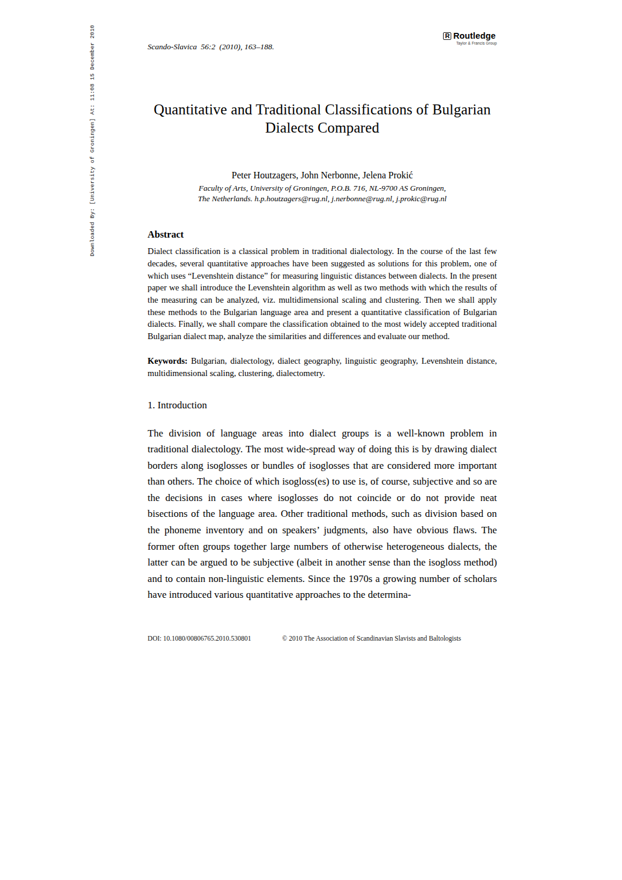Downloaded By: [University of Groningen] At: 11:08 15 December 2010
Scando-Slavica 56:2 (2010), 163–188.
RRoutledge
Taylor & Francis Group
Quantitative and Traditional Classifications of Bulgarian
Dialects Compared
Peter Houtzagers, John Nerbonne, Jelena Prokić
Faculty of Arts, University of Groningen, P.O.B. 716, NL-9700 AS Groningen,
The Netherlands. h.p.houtzagers@rug.nl, j.nerbonne@rug.nl, j.prokic@rug.nl
Abstract
Dialect classification is a classical problem in traditional dialectology. In the course of the last few decades, several quantitative approaches have been suggested as solutions for this problem, one of which uses “Levenshtein distance” for measuring linguistic distances between dialects. In the present paper we shall introduce the Levenshtein algorithm as well as two methods with which the results of the measuring can be analyzed, viz. multidimensional scaling and clustering. Then we shall apply these methods to the Bulgarian language area and present a quantitative classification of Bulgarian dialects. Finally, we shall compare the classification obtained to the most widely accepted traditional Bulgarian dialect map, analyze the similarities and differences and evaluate our method.
Keywords: Bulgarian, dialectology, dialect geography, linguistic geography, Levenshtein distance, multidimensional scaling, clustering, dialectometry.
1. Introduction
The division of language areas into dialect groups is a well-known problem in traditional dialectology. The most wide-spread way of doing this is by drawing dialect borders along isoglosses or bundles of isoglosses that are considered more important than others. The choice of which isogloss(es) to use is, of course, subjective and so are the decisions in cases where isoglosses do not coincide or do not provide neat bisections of the language area. Other traditional methods, such as division based on the phoneme inventory and on speakers’ judgments, also have obvious flaws. The former often groups together large numbers of otherwise heterogeneous dialects, the latter can be argued to be subjective (albeit in another sense than the isogloss method) and to contain non-linguistic elements. Since the 1970s a growing number of scholars have introduced various quantitative approaches to the determina-
DOI: 10.1080/00806765.2010.530801
© 2010 The Association of Scandinavian Slavists and Baltologists